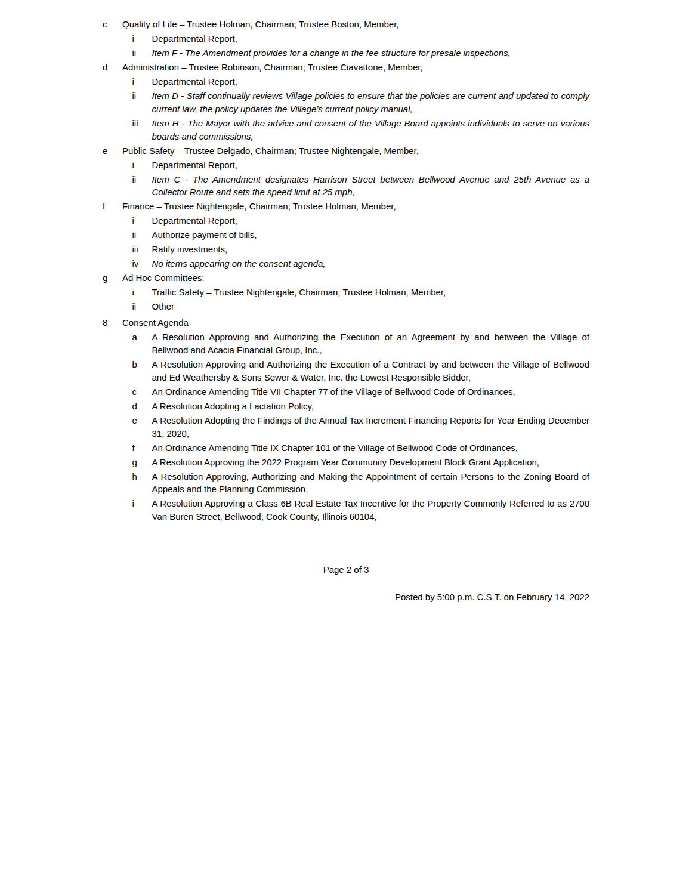c Quality of Life – Trustee Holman, Chairman; Trustee Boston, Member,
i Departmental Report,
ii Item F - The Amendment provides for a change in the fee structure for presale inspections,
d Administration – Trustee Robinson, Chairman; Trustee Ciavattone, Member,
i Departmental Report,
ii Item D - Staff continually reviews Village policies to ensure that the policies are current and updated to comply current law, the policy updates the Village’s current policy manual,
iii Item H - The Mayor with the advice and consent of the Village Board appoints individuals to serve on various boards and commissions,
e Public Safety – Trustee Delgado, Chairman; Trustee Nightengale, Member,
i Departmental Report,
ii Item C - The Amendment designates Harrison Street between Bellwood Avenue and 25th Avenue as a Collector Route and sets the speed limit at 25 mph,
f Finance – Trustee Nightengale, Chairman; Trustee Holman, Member,
i Departmental Report,
ii Authorize payment of bills,
iii Ratify investments,
iv No items appearing on the consent agenda,
g Ad Hoc Committees:
i Traffic Safety – Trustee Nightengale, Chairman; Trustee Holman, Member,
ii Other
8 Consent Agenda
a A Resolution Approving and Authorizing the Execution of an Agreement by and between the Village of Bellwood and Acacia Financial Group, Inc.,
b A Resolution Approving and Authorizing the Execution of a Contract by and between the Village of Bellwood and Ed Weathersby & Sons Sewer & Water, Inc. the Lowest Responsible Bidder,
c An Ordinance Amending Title VII Chapter 77 of the Village of Bellwood Code of Ordinances,
d A Resolution Adopting a Lactation Policy,
e A Resolution Adopting the Findings of the Annual Tax Increment Financing Reports for Year Ending December 31, 2020,
f An Ordinance Amending Title IX Chapter 101 of the Village of Bellwood Code of Ordinances,
g A Resolution Approving the 2022 Program Year Community Development Block Grant Application,
h A Resolution Approving, Authorizing and Making the Appointment of certain Persons to the Zoning Board of Appeals and the Planning Commission,
i A Resolution Approving a Class 6B Real Estate Tax Incentive for the Property Commonly Referred to as 2700 Van Buren Street, Bellwood, Cook County, Illinois 60104,
Page 2 of 3
Posted by 5:00 p.m. C.S.T. on February 14, 2022